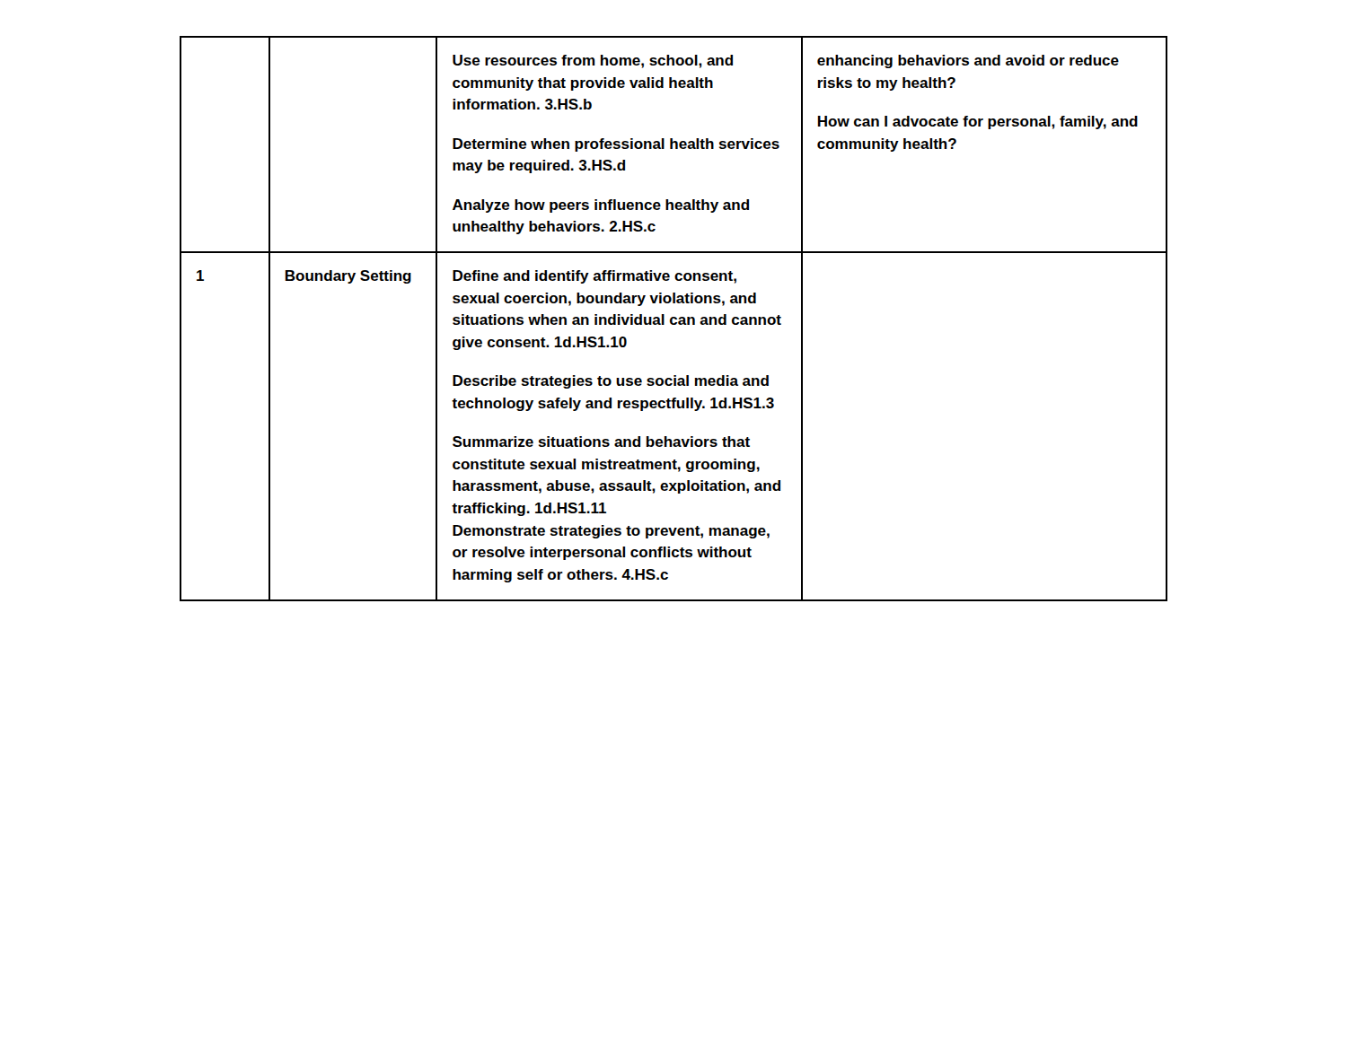| | | Use resources from home, school, and community that provide valid health information. 3.HS.b Determine when professional health services may be required. 3.HS.d Analyze how peers influence healthy and unhealthy behaviors. 2.HS.c | enhancing behaviors and avoid or reduce risks to my health? How can I advocate for personal, family, and community health? |
| 1 | Boundary Setting | Define and identify affirmative consent, sexual coercion, boundary violations, and situations when an individual can and cannot give consent. 1d.HS1.10 Describe strategies to use social media and technology safely and respectfully. 1d.HS1.3 Summarize situations and behaviors that constitute sexual mistreatment, grooming, harassment, abuse, assault, exploitation, and trafficking. 1d.HS1.11 Demonstrate strategies to prevent, manage, or resolve interpersonal conflicts without harming self or others. 4.HS.c | |